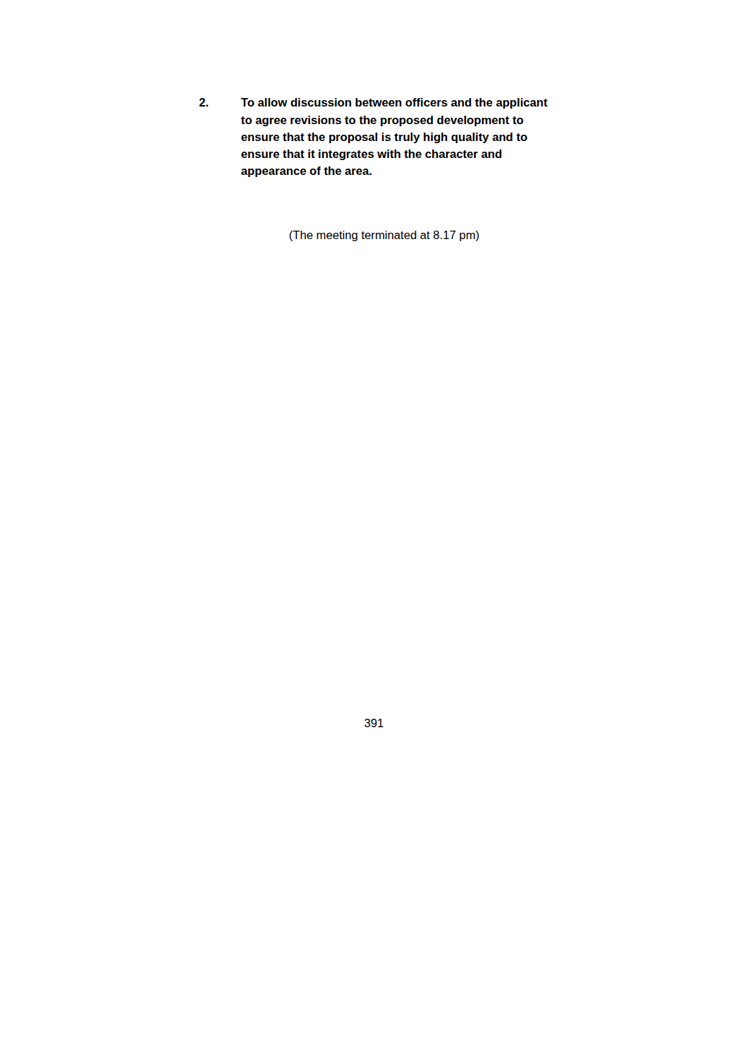2.
To allow discussion between officers and the applicant to agree revisions to the proposed development to ensure that the proposal is truly high quality and to ensure that it integrates with the character and appearance of the area.
(The meeting terminated at 8.17 pm)
391